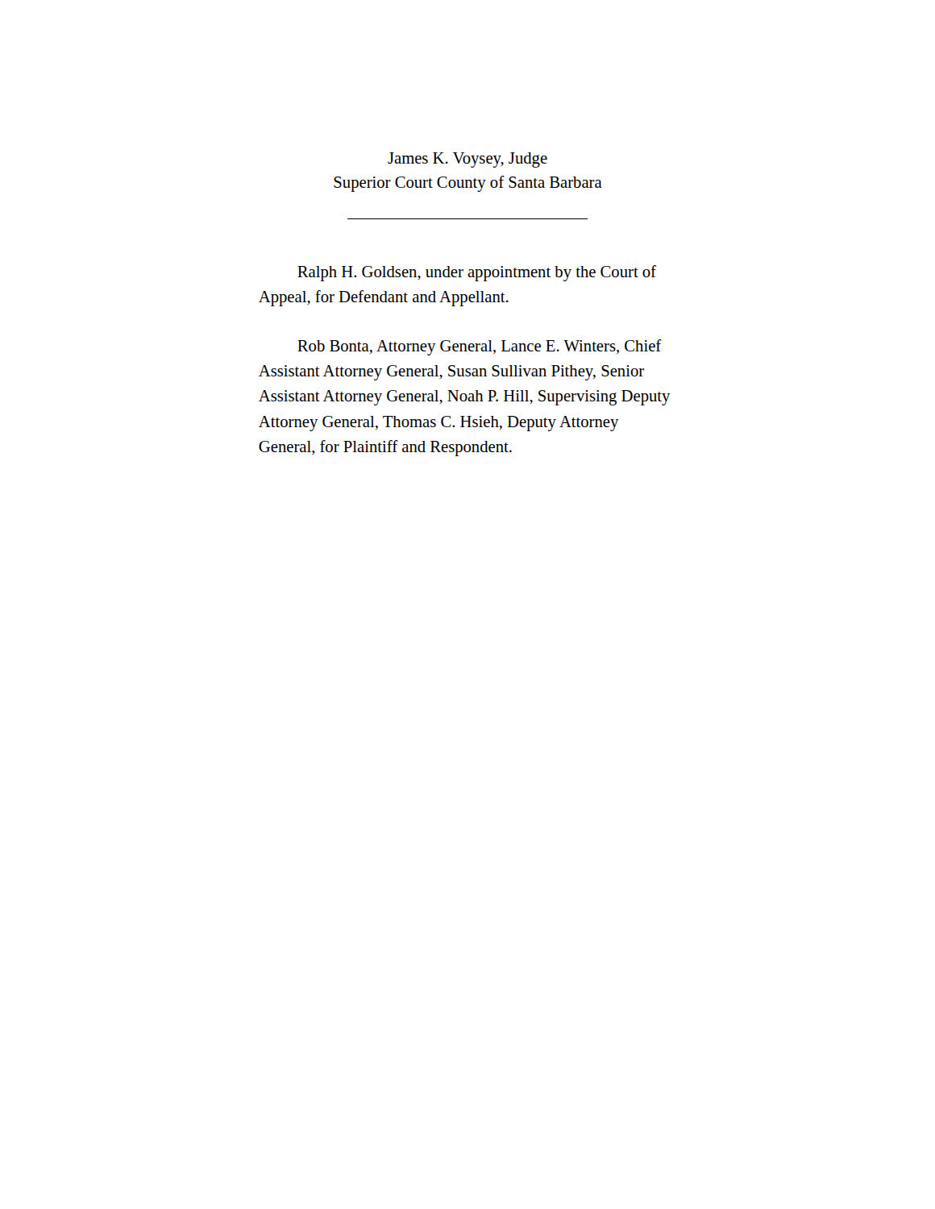James K. Voysey, Judge Superior Court County of Santa Barbara
Ralph H. Goldsen, under appointment by the Court of Appeal, for Defendant and Appellant.
Rob Bonta, Attorney General, Lance E. Winters, Chief Assistant Attorney General, Susan Sullivan Pithey, Senior Assistant Attorney General, Noah P. Hill, Supervising Deputy Attorney General, Thomas C. Hsieh, Deputy Attorney General, for Plaintiff and Respondent.